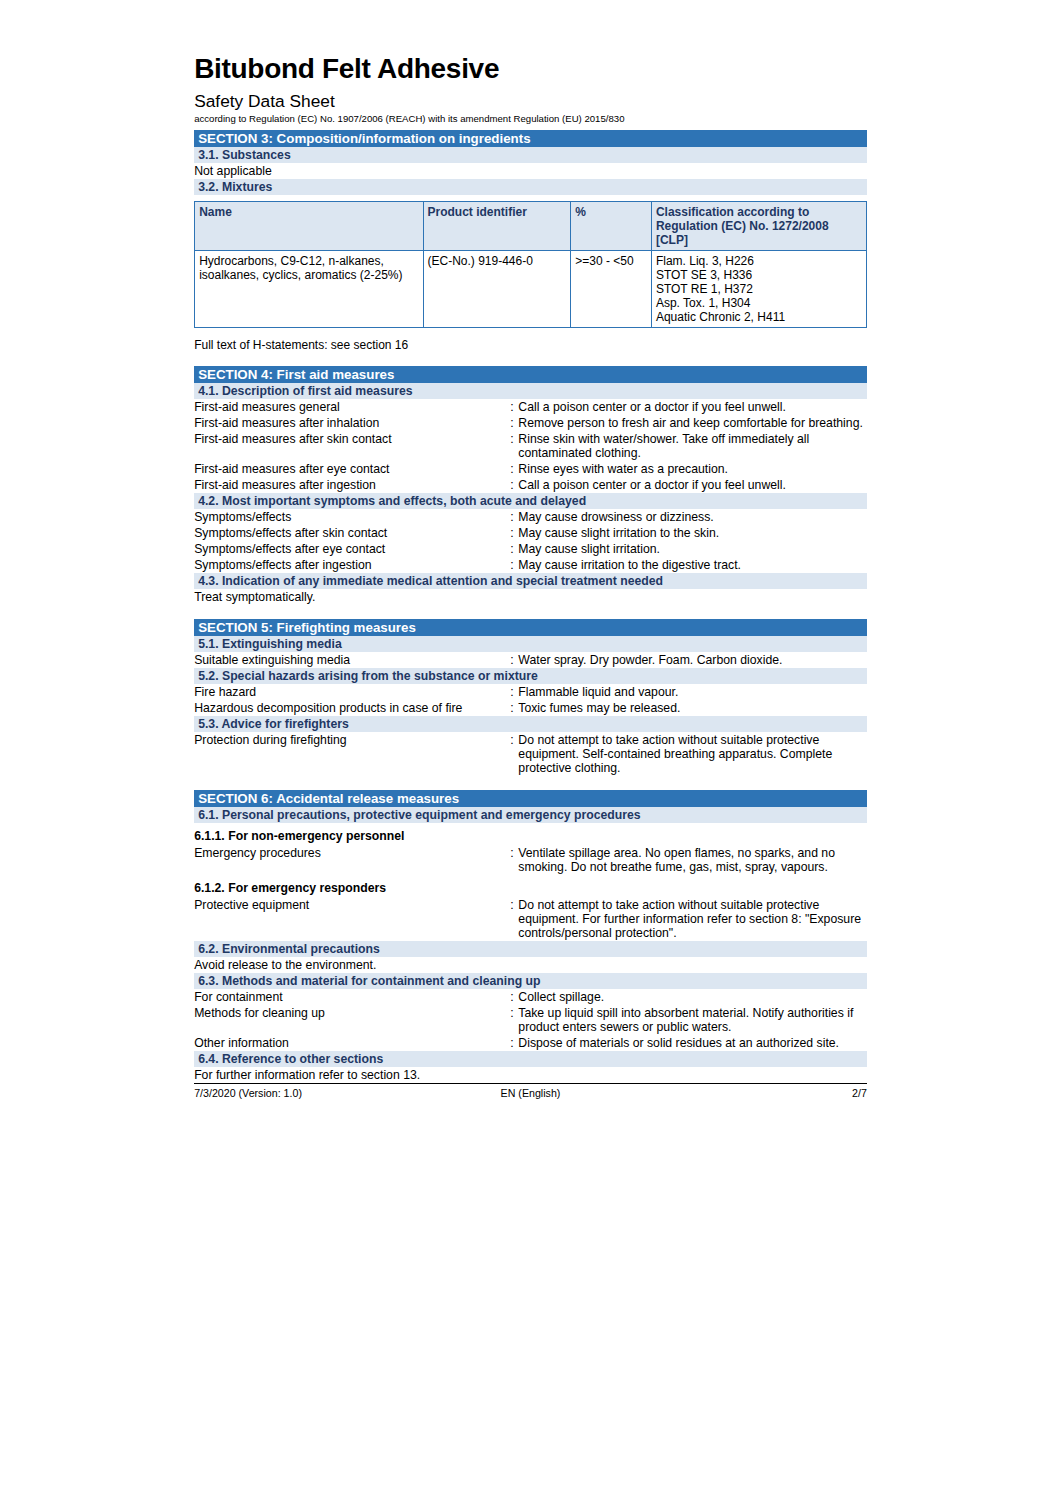Bitubond Felt Adhesive
Safety Data Sheet
according to Regulation (EC) No. 1907/2006 (REACH) with its amendment Regulation (EU) 2015/830
SECTION 3: Composition/information on ingredients
3.1. Substances
Not applicable
3.2. Mixtures
| Name | Product identifier | % | Classification according to Regulation (EC) No. 1272/2008 [CLP] |
| --- | --- | --- | --- |
| Hydrocarbons, C9-C12, n-alkanes, isoalkanes, cyclics, aromatics (2-25%) | (EC-No.) 919-446-0 | >=30 - <50 | Flam. Liq. 3, H226 STOT SE 3, H336 STOT RE 1, H372 Asp. Tox. 1, H304 Aquatic Chronic 2, H411 |
Full text of H-statements: see section 16
SECTION 4: First aid measures
4.1. Description of first aid measures
First-aid measures general
: Call a poison center or a doctor if you feel unwell.
First-aid measures after inhalation
: Remove person to fresh air and keep comfortable for breathing.
First-aid measures after skin contact
: Rinse skin with water/shower. Take off immediately all contaminated clothing.
First-aid measures after eye contact
: Rinse eyes with water as a precaution.
First-aid measures after ingestion
: Call a poison center or a doctor if you feel unwell.
4.2. Most important symptoms and effects, both acute and delayed
Symptoms/effects
: May cause drowsiness or dizziness.
Symptoms/effects after skin contact
: May cause slight irritation to the skin.
Symptoms/effects after eye contact
: May cause slight irritation.
Symptoms/effects after ingestion
: May cause irritation to the digestive tract.
4.3. Indication of any immediate medical attention and special treatment needed
Treat symptomatically.
SECTION 5: Firefighting measures
5.1. Extinguishing media
Suitable extinguishing media
: Water spray. Dry powder. Foam. Carbon dioxide.
5.2. Special hazards arising from the substance or mixture
Fire hazard
: Flammable liquid and vapour.
Hazardous decomposition products in case of fire
: Toxic fumes may be released.
5.3. Advice for firefighters
Protection during firefighting
: Do not attempt to take action without suitable protective equipment. Self-contained breathing apparatus. Complete protective clothing.
SECTION 6: Accidental release measures
6.1. Personal precautions, protective equipment and emergency procedures
6.1.1. For non-emergency personnel
Emergency procedures
: Ventilate spillage area. No open flames, no sparks, and no smoking. Do not breathe fume, gas, mist, spray, vapours.
6.1.2. For emergency responders
Protective equipment
: Do not attempt to take action without suitable protective equipment. For further information refer to section 8: "Exposure controls/personal protection".
6.2. Environmental precautions
Avoid release to the environment.
6.3. Methods and material for containment and cleaning up
For containment
: Collect spillage.
Methods for cleaning up
: Take up liquid spill into absorbent material. Notify authorities if product enters sewers or public waters.
Other information
: Dispose of materials or solid residues at an authorized site.
6.4. Reference to other sections
For further information refer to section 13.
7/3/2020 (Version: 1.0)
EN (English)
2/7